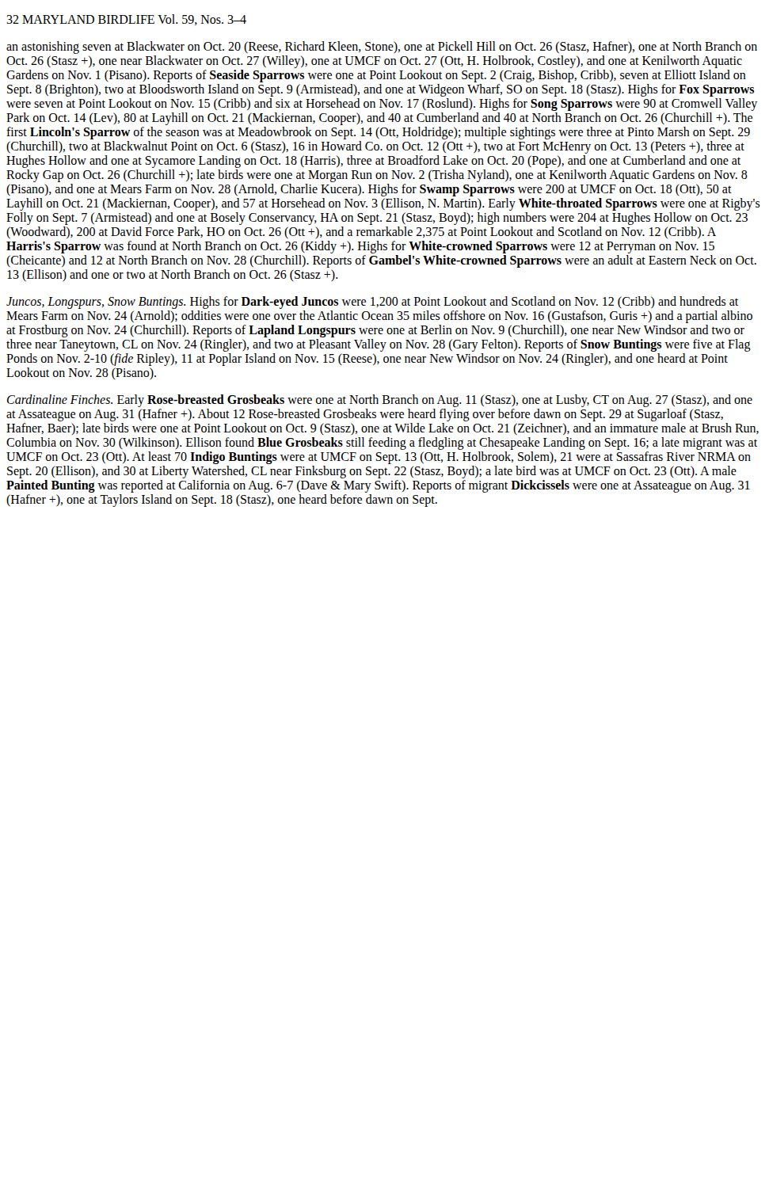32 MARYLAND BIRDLIFE Vol. 59, Nos. 3–4
an astonishing seven at Blackwater on Oct. 20 (Reese, Richard Kleen, Stone), one at Pickell Hill on Oct. 26 (Stasz, Hafner), one at North Branch on Oct. 26 (Stasz +), one near Blackwater on Oct. 27 (Willey), one at UMCF on Oct. 27 (Ott, H. Holbrook, Costley), and one at Kenilworth Aquatic Gardens on Nov. 1 (Pisano). Reports of Seaside Sparrows were one at Point Lookout on Sept. 2 (Craig, Bishop, Cribb), seven at Elliott Island on Sept. 8 (Brighton), two at Bloodsworth Island on Sept. 9 (Armistead), and one at Widgeon Wharf, SO on Sept. 18 (Stasz). Highs for Fox Sparrows were seven at Point Lookout on Nov. 15 (Cribb) and six at Horsehead on Nov. 17 (Roslund). Highs for Song Sparrows were 90 at Cromwell Valley Park on Oct. 14 (Lev), 80 at Layhill on Oct. 21 (Mackiernan, Cooper), and 40 at Cumberland and 40 at North Branch on Oct. 26 (Churchill +). The first Lincoln's Sparrow of the season was at Meadowbrook on Sept. 14 (Ott, Holdridge); multiple sightings were three at Pinto Marsh on Sept. 29 (Churchill), two at Blackwalnut Point on Oct. 6 (Stasz), 16 in Howard Co. on Oct. 12 (Ott +), two at Fort McHenry on Oct. 13 (Peters +), three at Hughes Hollow and one at Sycamore Landing on Oct. 18 (Harris), three at Broadford Lake on Oct. 20 (Pope), and one at Cumberland and one at Rocky Gap on Oct. 26 (Churchill +); late birds were one at Morgan Run on Nov. 2 (Trisha Nyland), one at Kenilworth Aquatic Gardens on Nov. 8 (Pisano), and one at Mears Farm on Nov. 28 (Arnold, Charlie Kucera). Highs for Swamp Sparrows were 200 at UMCF on Oct. 18 (Ott), 50 at Layhill on Oct. 21 (Mackiernan, Cooper), and 57 at Horsehead on Nov. 3 (Ellison, N. Martin). Early White-throated Sparrows were one at Rigby's Folly on Sept. 7 (Armistead) and one at Bosely Conservancy, HA on Sept. 21 (Stasz, Boyd); high numbers were 204 at Hughes Hollow on Oct. 23 (Woodward), 200 at David Force Park, HO on Oct. 26 (Ott +), and a remarkable 2,375 at Point Lookout and Scotland on Nov. 12 (Cribb). A Harris's Sparrow was found at North Branch on Oct. 26 (Kiddy +). Highs for White-crowned Sparrows were 12 at Perryman on Nov. 15 (Cheicante) and 12 at North Branch on Nov. 28 (Churchill). Reports of Gambel's White-crowned Sparrows were an adult at Eastern Neck on Oct. 13 (Ellison) and one or two at North Branch on Oct. 26 (Stasz +).
Juncos, Longspurs, Snow Buntings. Highs for Dark-eyed Juncos were 1,200 at Point Lookout and Scotland on Nov. 12 (Cribb) and hundreds at Mears Farm on Nov. 24 (Arnold); oddities were one over the Atlantic Ocean 35 miles offshore on Nov. 16 (Gustafson, Guris +) and a partial albino at Frostburg on Nov. 24 (Churchill). Reports of Lapland Longspurs were one at Berlin on Nov. 9 (Churchill), one near New Windsor and two or three near Taneytown, CL on Nov. 24 (Ringler), and two at Pleasant Valley on Nov. 28 (Gary Felton). Reports of Snow Buntings were five at Flag Ponds on Nov. 2-10 (fide Ripley), 11 at Poplar Island on Nov. 15 (Reese), one near New Windsor on Nov. 24 (Ringler), and one heard at Point Lookout on Nov. 28 (Pisano).
Cardinaline Finches. Early Rose-breasted Grosbeaks were one at North Branch on Aug. 11 (Stasz), one at Lusby, CT on Aug. 27 (Stasz), and one at Assateague on Aug. 31 (Hafner +). About 12 Rose-breasted Grosbeaks were heard flying over before dawn on Sept. 29 at Sugarloaf (Stasz, Hafner, Baer); late birds were one at Point Lookout on Oct. 9 (Stasz), one at Wilde Lake on Oct. 21 (Zeichner), and an immature male at Brush Run, Columbia on Nov. 30 (Wilkinson). Ellison found Blue Grosbeaks still feeding a fledgling at Chesapeake Landing on Sept. 16; a late migrant was at UMCF on Oct. 23 (Ott). At least 70 Indigo Buntings were at UMCF on Sept. 13 (Ott, H. Holbrook, Solem), 21 were at Sassafras River NRMA on Sept. 20 (Ellison), and 30 at Liberty Watershed, CL near Finksburg on Sept. 22 (Stasz, Boyd); a late bird was at UMCF on Oct. 23 (Ott). A male Painted Bunting was reported at California on Aug. 6-7 (Dave & Mary Swift). Reports of migrant Dickcissels were one at Assateague on Aug. 31 (Hafner +), one at Taylors Island on Sept. 18 (Stasz), one heard before dawn on Sept.